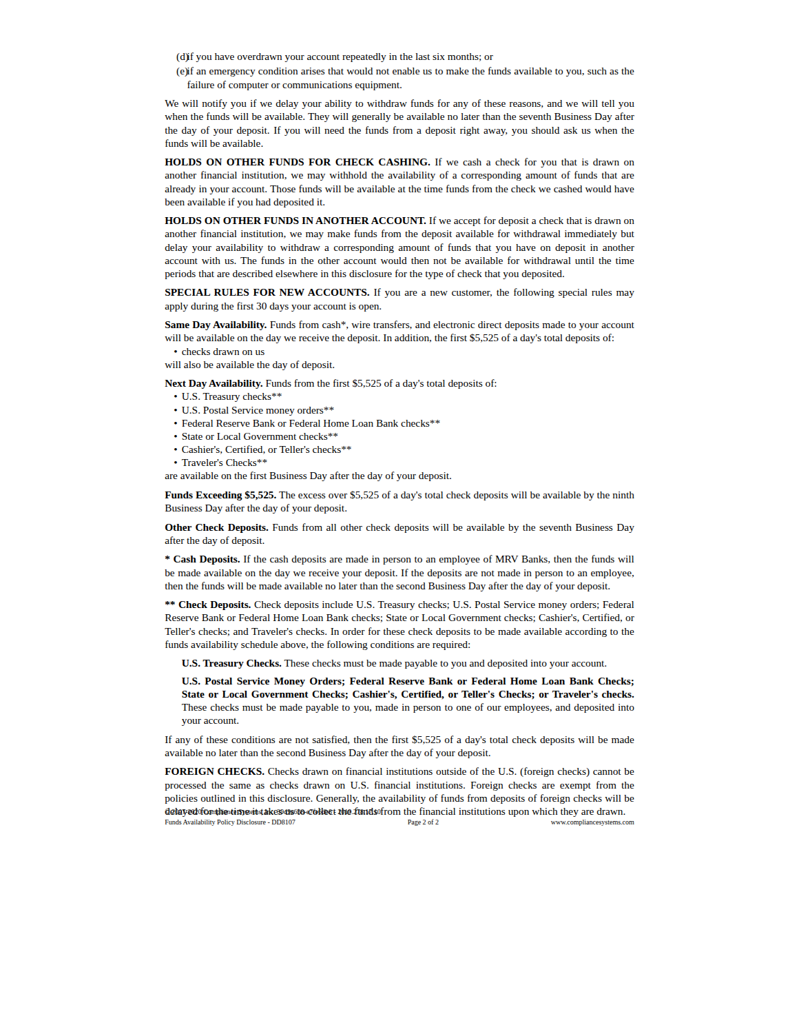(d) if you have overdrawn your account repeatedly in the last six months; or
(e) if an emergency condition arises that would not enable us to make the funds available to you, such as the failure of computer or communications equipment.
We will notify you if we delay your ability to withdraw funds for any of these reasons, and we will tell you when the funds will be available. They will generally be available no later than the seventh Business Day after the day of your deposit. If you will need the funds from a deposit right away, you should ask us when the funds will be available.
HOLDS ON OTHER FUNDS FOR CHECK CASHING. If we cash a check for you that is drawn on another financial institution, we may withhold the availability of a corresponding amount of funds that are already in your account. Those funds will be available at the time funds from the check we cashed would have been available if you had deposited it.
HOLDS ON OTHER FUNDS IN ANOTHER ACCOUNT. If we accept for deposit a check that is drawn on another financial institution, we may make funds from the deposit available for withdrawal immediately but delay your availability to withdraw a corresponding amount of funds that you have on deposit in another account with us. The funds in the other account would then not be available for withdrawal until the time periods that are described elsewhere in this disclosure for the type of check that you deposited.
SPECIAL RULES FOR NEW ACCOUNTS. If you are a new customer, the following special rules may apply during the first 30 days your account is open.
Same Day Availability. Funds from cash*, wire transfers, and electronic direct deposits made to your account will be available on the day we receive the deposit. In addition, the first $5,525 of a day's total deposits of:
•checks drawn on us
will also be available the day of deposit.
Next Day Availability. Funds from the first $5,525 of a day's total deposits of:
•U.S. Treasury checks**
•U.S. Postal Service money orders**
•Federal Reserve Bank or Federal Home Loan Bank checks**
•State or Local Government checks**
•Cashier's, Certified, or Teller's checks**
•Traveler's Checks**
are available on the first Business Day after the day of your deposit.
Funds Exceeding $5,525. The excess over $5,525 of a day's total check deposits will be available by the ninth Business Day after the day of your deposit.
Other Check Deposits. Funds from all other check deposits will be available by the seventh Business Day after the day of deposit.
* Cash Deposits. If the cash deposits are made in person to an employee of MRV Banks, then the funds will be made available on the day we receive your deposit. If the deposits are not made in person to an employee, then the funds will be made available no later than the second Business Day after the day of your deposit.
** Check Deposits. Check deposits include U.S. Treasury checks; U.S. Postal Service money orders; Federal Reserve Bank or Federal Home Loan Bank checks; State or Local Government checks; Cashier's, Certified, or Teller's checks; and Traveler's checks. In order for these check deposits to be made available according to the funds availability schedule above, the following conditions are required:
U.S. Treasury Checks. These checks must be made payable to you and deposited into your account.
U.S. Postal Service Money Orders; Federal Reserve Bank or Federal Home Loan Bank Checks; State or Local Government Checks; Cashier's, Certified, or Teller's Checks; or Traveler's checks. These checks must be made payable to you, made in person to one of our employees, and deposited into your account.
If any of these conditions are not satisfied, then the first $5,525 of a day's total check deposits will be made available no later than the second Business Day after the day of your deposit.
FOREIGN CHECKS. Checks drawn on financial institutions outside of the U.S. (foreign checks) cannot be processed the same as checks drawn on U.S. financial institutions. Foreign checks are exempt from the policies outlined in this disclosure. Generally, the availability of funds from deposits of foreign checks will be delayed for the time it takes us to collect the funds from the financial institutions upon which they are drawn.
© 2007-2020 Compliance Systems, Inc. 39d9a638-e7fe6db8 - 2019.278.17.10
Funds Availability Policy Disclosure - DD8107
Page 2 of 2
www.compliancesystems.com